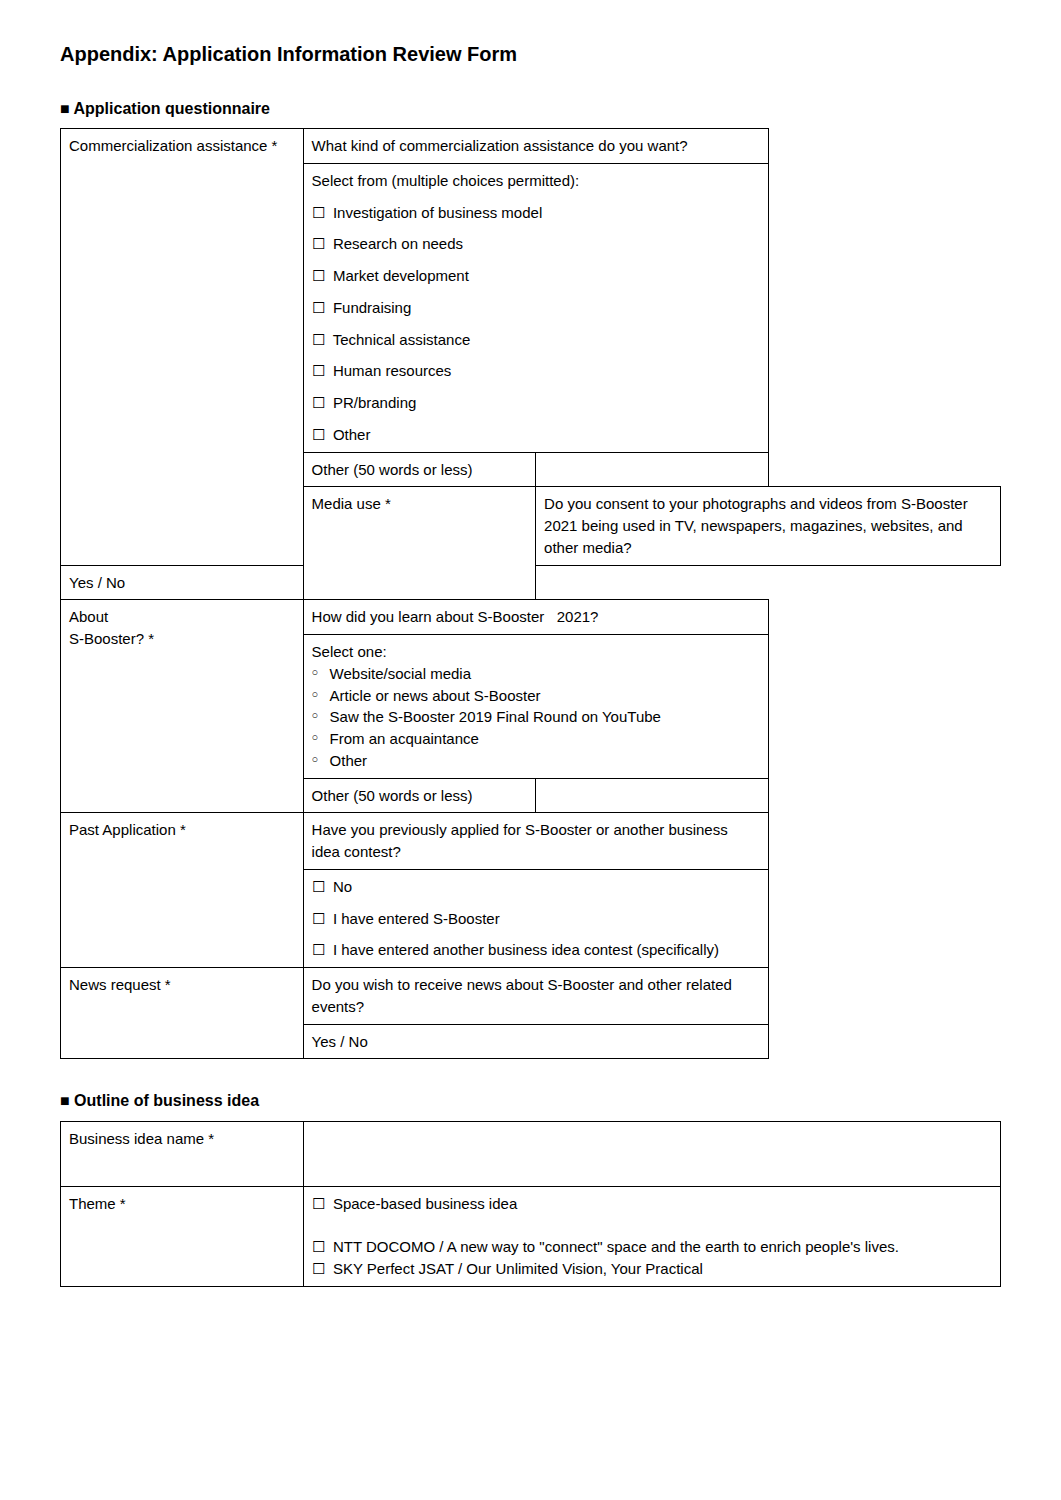Appendix: Application Information Review Form
■ Application questionnaire
| Commercialization assistance * | What kind of commercialization assistance do you want? |
| Select from (multiple choices permitted): ☐ Investigation of business model ☐ Research on needs ☐ Market development ☐ Fundraising ☐ Technical assistance ☐ Human resources ☐ PR/branding ☐ Other |
| Other (50 words or less) | |
| Media use * | Do you consent to your photographs and videos from S-Booster 2021 being used in TV, newspapers, magazines, websites, and other media? |
| Yes / No |
| About S-Booster? * | How did you learn about S-Booster 2021? |
| Select one: Website/social media Article or news about S-Booster Saw the S-Booster 2019 Final Round on YouTube From an acquaintance Other |
| Other (50 words or less) | |
| Past Application * | Have you previously applied for S-Booster or another business idea contest? |
| ☐ No ☐ I have entered S-Booster ☐ I have entered another business idea contest (specifically) |
| News request * | Do you wish to receive news about S-Booster and other related events? |
| Yes / No |
■ Outline of business idea
| Business idea name * | |
| Theme * | ☐ Space-based business idea ☐ NTT DOCOMO / A new way to "connect" space and the earth to enrich people's lives. ☐ SKY Perfect JSAT / Our Unlimited Vision, Your Practical |